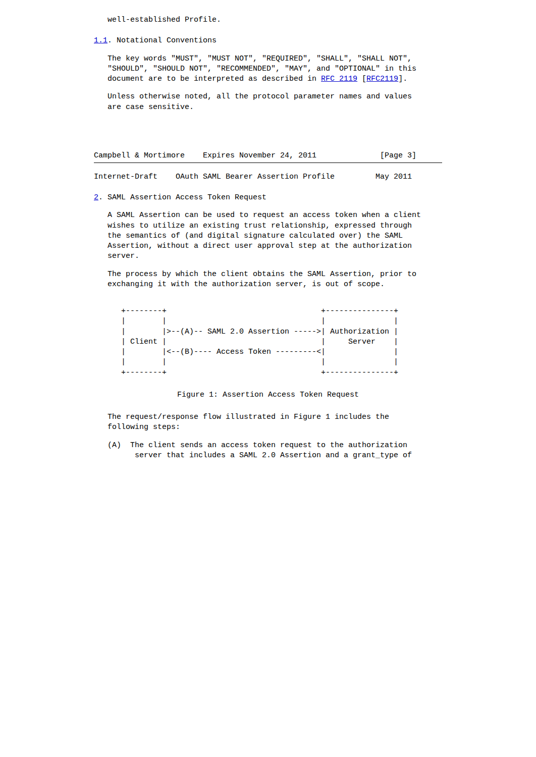well-established Profile.
1.1. Notational Conventions
The key words "MUST", "MUST NOT", "REQUIRED", "SHALL", "SHALL NOT",
"SHOULD", "SHOULD NOT", "RECOMMENDED", "MAY", and "OPTIONAL" in this
document are to be interpreted as described in RFC 2119 [RFC2119].
Unless otherwise noted, all the protocol parameter names and values
are case sensitive.
Campbell & Mortimore    Expires November 24, 2011              [Page 3]
Internet-Draft    OAuth SAML Bearer Assertion Profile         May 2011
2. SAML Assertion Access Token Request
A SAML Assertion can be used to request an access token when a client
wishes to utilize an existing trust relationship, expressed through
the semantics of (and digital signature calculated over) the SAML
Assertion, without a direct user approval step at the authorization
server.
The process by which the client obtains the SAML Assertion, prior to
exchanging it with the authorization server, is out of scope.
      +--------+                                  +---------------+
      |        |                                  |               |
      |        |>--(A)-- SAML 2.0 Assertion ----->| Authorization |
      | Client |                                  |     Server    |
      |        |<--(B)---- Access Token ---------<|               |
      |        |                                  |               |
      +--------+                                  +---------------+
Figure 1: Assertion Access Token Request
The request/response flow illustrated in Figure 1 includes the
following steps:
(A) The client sends an access token request to the authorization
server that includes a SAML 2.0 Assertion and a grant_type of